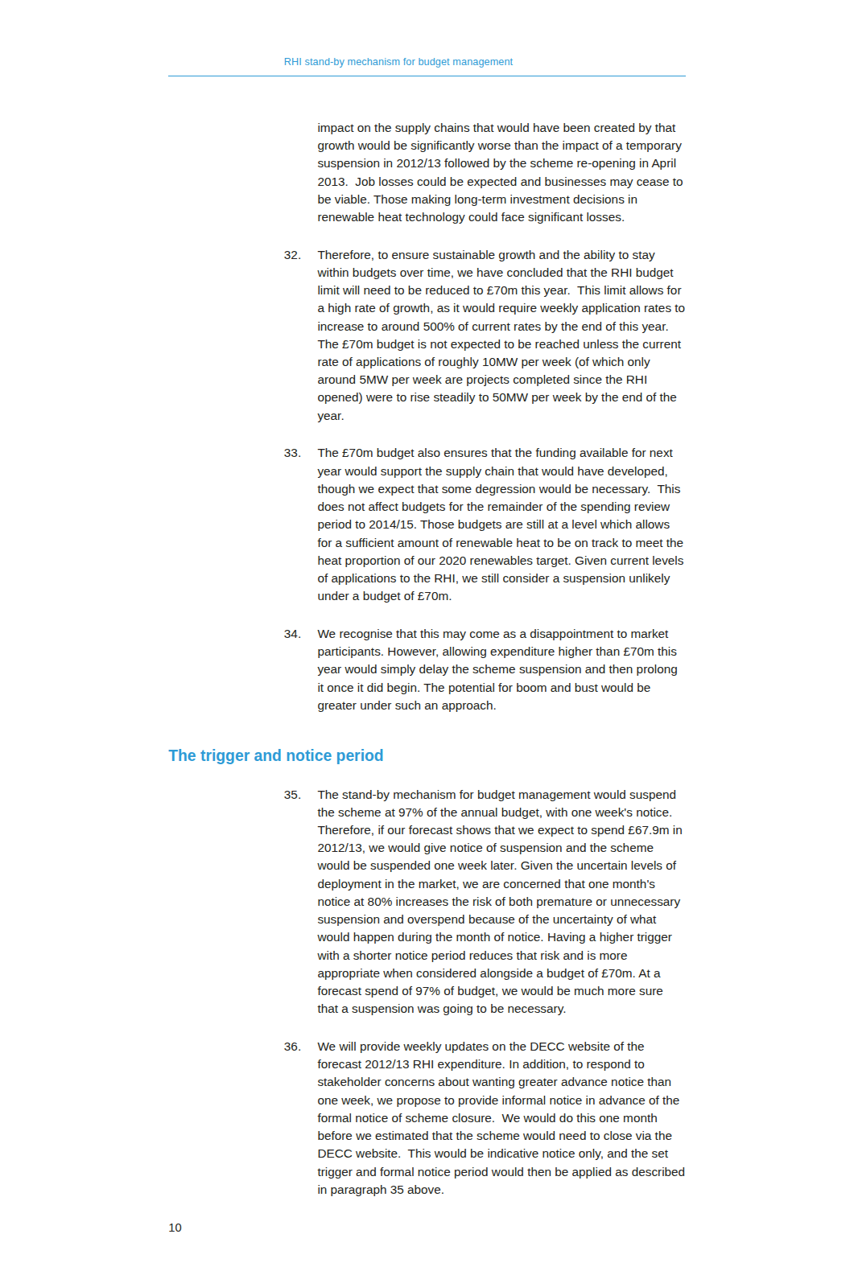RHI stand-by mechanism for budget management
impact on the supply chains that would have been created by that growth would be significantly worse than the impact of a temporary suspension in 2012/13 followed by the scheme re-opening in April 2013. Job losses could be expected and businesses may cease to be viable. Those making long-term investment decisions in renewable heat technology could face significant losses.
32. Therefore, to ensure sustainable growth and the ability to stay within budgets over time, we have concluded that the RHI budget limit will need to be reduced to £70m this year. This limit allows for a high rate of growth, as it would require weekly application rates to increase to around 500% of current rates by the end of this year. The £70m budget is not expected to be reached unless the current rate of applications of roughly 10MW per week (of which only around 5MW per week are projects completed since the RHI opened) were to rise steadily to 50MW per week by the end of the year.
33. The £70m budget also ensures that the funding available for next year would support the supply chain that would have developed, though we expect that some degression would be necessary. This does not affect budgets for the remainder of the spending review period to 2014/15. Those budgets are still at a level which allows for a sufficient amount of renewable heat to be on track to meet the heat proportion of our 2020 renewables target. Given current levels of applications to the RHI, we still consider a suspension unlikely under a budget of £70m.
34. We recognise that this may come as a disappointment to market participants. However, allowing expenditure higher than £70m this year would simply delay the scheme suspension and then prolong it once it did begin. The potential for boom and bust would be greater under such an approach.
The trigger and notice period
35. The stand-by mechanism for budget management would suspend the scheme at 97% of the annual budget, with one week's notice. Therefore, if our forecast shows that we expect to spend £67.9m in 2012/13, we would give notice of suspension and the scheme would be suspended one week later. Given the uncertain levels of deployment in the market, we are concerned that one month's notice at 80% increases the risk of both premature or unnecessary suspension and overspend because of the uncertainty of what would happen during the month of notice. Having a higher trigger with a shorter notice period reduces that risk and is more appropriate when considered alongside a budget of £70m. At a forecast spend of 97% of budget, we would be much more sure that a suspension was going to be necessary.
36. We will provide weekly updates on the DECC website of the forecast 2012/13 RHI expenditure. In addition, to respond to stakeholder concerns about wanting greater advance notice than one week, we propose to provide informal notice in advance of the formal notice of scheme closure. We would do this one month before we estimated that the scheme would need to close via the DECC website. This would be indicative notice only, and the set trigger and formal notice period would then be applied as described in paragraph 35 above.
10